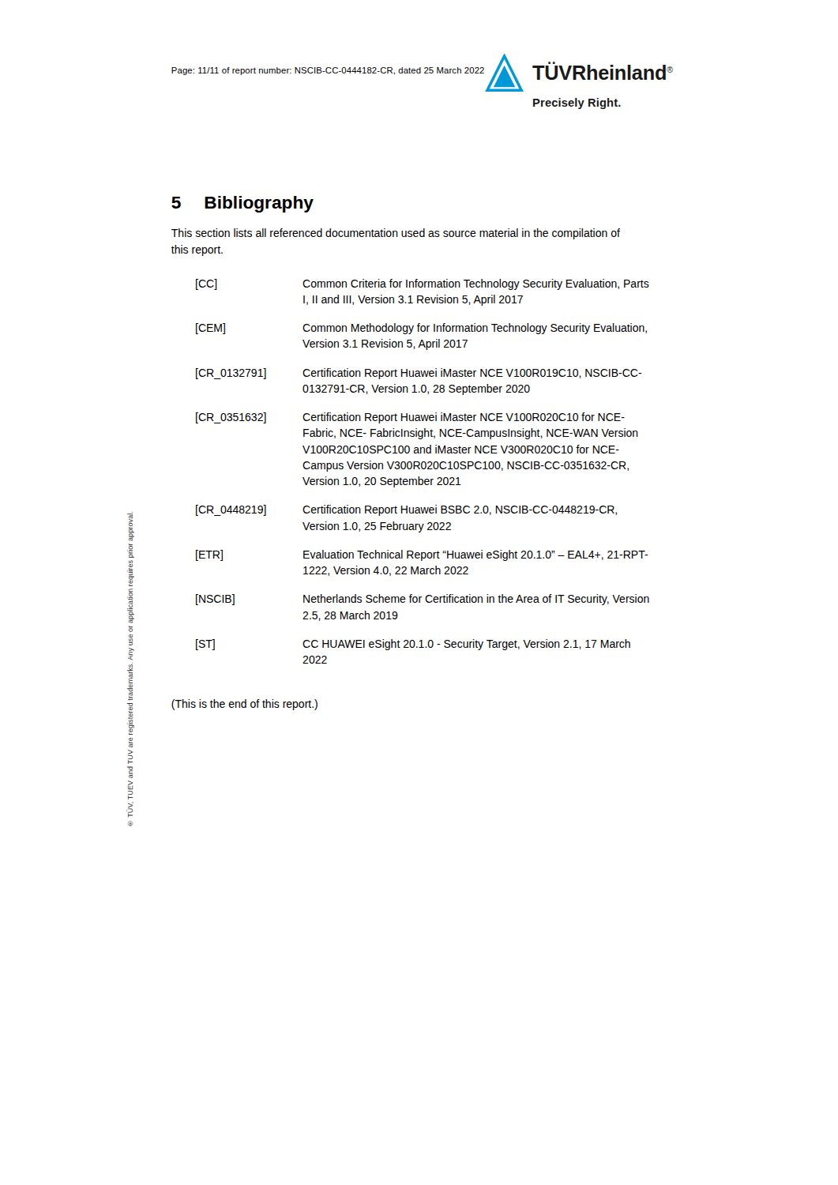Page: 11/11 of report number: NSCIB-CC-0444182-CR, dated 25 March 2022
TÜVRheinland®
Precisely Right.
5 Bibliography
This section lists all referenced documentation used as source material in the compilation of this report.
[CC]
Common Criteria for Information Technology Security Evaluation, Parts I, II and III, Version 3.1 Revision 5, April 2017
[CEM]
Common Methodology for Information Technology Security Evaluation, Version 3.1 Revision 5, April 2017
[CR_0132791]
Certification Report Huawei iMaster NCE V100R019C10, NSCIB-CC-0132791-CR, Version 1.0, 28 September 2020
[CR_0351632]
Certification Report Huawei iMaster NCE V100R020C10 for NCE-Fabric, NCE- FabricInsight, NCE-CampusInsight, NCE-WAN Version V100R20C10SPC100 and iMaster NCE V300R020C10 for NCE-Campus Version V300R020C10SPC100, NSCIB-CC-0351632-CR, Version 1.0, 20 September 2021
[CR_0448219]
Certification Report Huawei BSBC 2.0, NSCIB-CC-0448219-CR, Version 1.0, 25 February 2022
[ETR]
Evaluation Technical Report “Huawei eSight 20.1.0” – EAL4+, 21-RPT-1222, Version 4.0, 22 March 2022
[NSCIB]
Netherlands Scheme for Certification in the Area of IT Security, Version 2.5, 28 March 2019
[ST]
CC HUAWEI eSight 20.1.0 - Security Target, Version 2.1, 17 March 2022
(This is the end of this report.)
® TÜV, TUEV and TUV are registered trademarks. Any use or application requires prior approval.